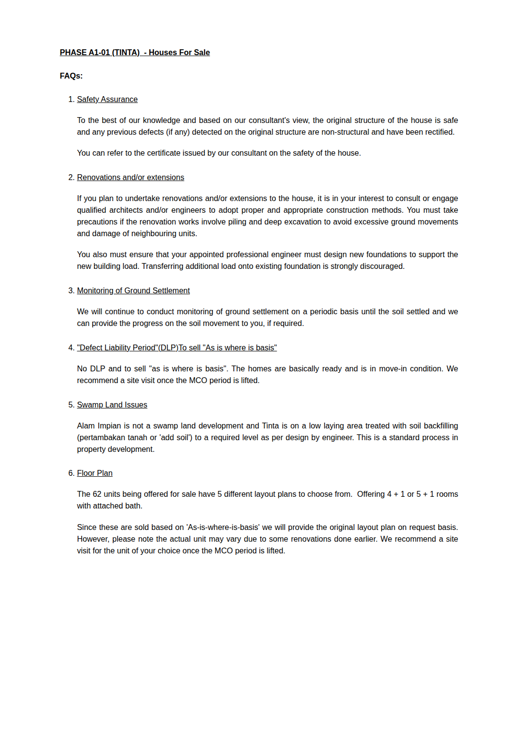PHASE A1-01 (TINTA) - Houses For Sale
FAQs:
Safety Assurance
To the best of our knowledge and based on our consultant's view, the original structure of the house is safe and any previous defects (if any) detected on the original structure are non-structural and have been rectified.
You can refer to the certificate issued by our consultant on the safety of the house.
Renovations and/or extensions
If you plan to undertake renovations and/or extensions to the house, it is in your interest to consult or engage qualified architects and/or engineers to adopt proper and appropriate construction methods. You must take precautions if the renovation works involve piling and deep excavation to avoid excessive ground movements and damage of neighbouring units.
You also must ensure that your appointed professional engineer must design new foundations to support the new building load. Transferring additional load onto existing foundation is strongly discouraged.
Monitoring of Ground Settlement
We will continue to conduct monitoring of ground settlement on a periodic basis until the soil settled and we can provide the progress on the soil movement to you, if required.
"Defect Liability Period"(DLP)To sell "As is where is basis"
No DLP and to sell "as is where is basis". The homes are basically ready and is in move-in condition. We recommend a site visit once the MCO period is lifted.
Swamp Land Issues
Alam Impian is not a swamp land development and Tinta is on a low laying area treated with soil backfilling (pertambakan tanah or 'add soil') to a required level as per design by engineer. This is a standard process in property development.
Floor Plan
The 62 units being offered for sale have 5 different layout plans to choose from. Offering 4 + 1 or 5 + 1 rooms with attached bath.
Since these are sold based on 'As-is-where-is-basis' we will provide the original layout plan on request basis. However, please note the actual unit may vary due to some renovations done earlier. We recommend a site visit for the unit of your choice once the MCO period is lifted.